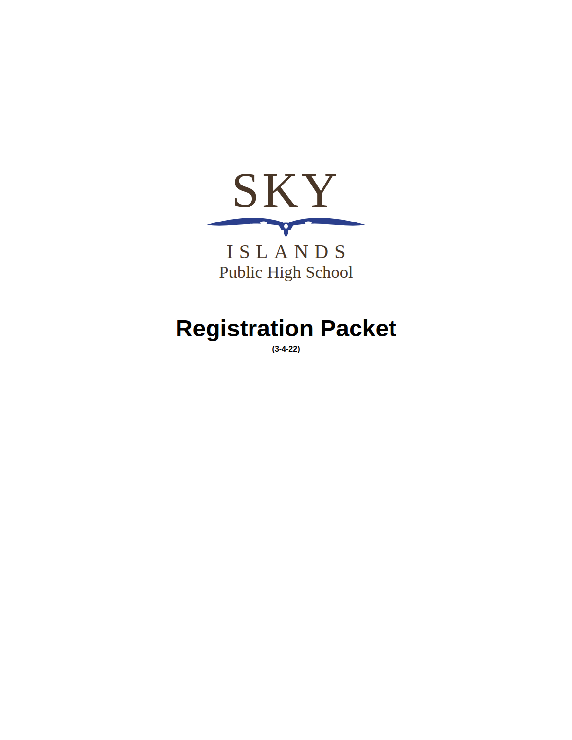SKY
ISLANDS
Public High School
Registration Packet
(3-4-22)